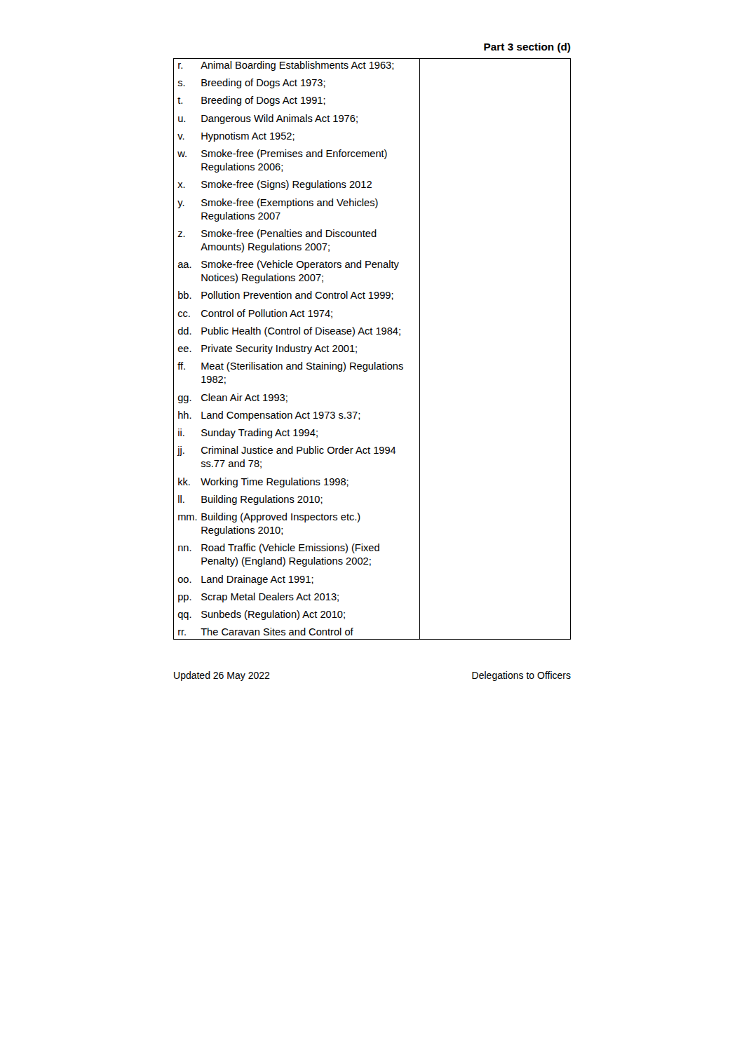Part 3 section (d)
| r. Animal Boarding Establishments Act 1963; s. Breeding of Dogs Act 1973; t. Breeding of Dogs Act 1991; u. Dangerous Wild Animals Act 1976; v. Hypnotism Act 1952; w. Smoke-free (Premises and Enforcement) Regulations 2006; x. Smoke-free (Signs) Regulations 2012 y. Smoke-free (Exemptions and Vehicles) Regulations 2007 z. Smoke-free (Penalties and Discounted Amounts) Regulations 2007; aa. Smoke-free (Vehicle Operators and Penalty Notices) Regulations 2007; bb. Pollution Prevention and Control Act 1999; cc. Control of Pollution Act 1974; dd. Public Health (Control of Disease) Act 1984; ee. Private Security Industry Act 2001; ff. Meat (Sterilisation and Staining) Regulations 1982; gg. Clean Air Act 1993; hh. Land Compensation Act 1973 s.37; ii. Sunday Trading Act 1994; jj. Criminal Justice and Public Order Act 1994 ss.77 and 78; kk. Working Time Regulations 1998; ll. Building Regulations 2010; mm. Building (Approved Inspectors etc.) Regulations 2010; nn. Road Traffic (Vehicle Emissions) (Fixed Penalty) (England) Regulations 2002; oo. Land Drainage Act 1991; pp. Scrap Metal Dealers Act 2013; qq. Sunbeds (Regulation) Act 2010; rr. The Caravan Sites and Control of | |
Updated 26 May 2022 Delegations to Officers